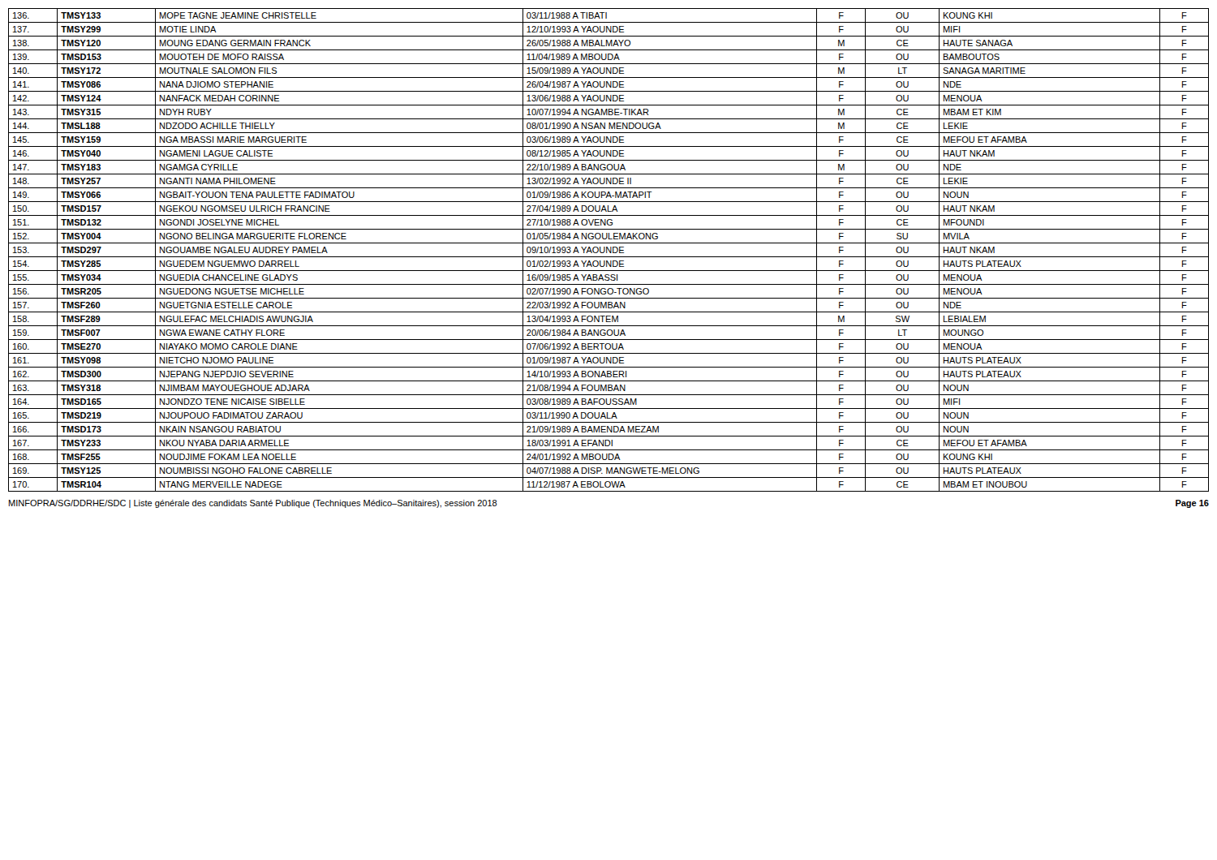| 136. | TMSY133 | MOPE TAGNE JEAMINE CHRISTELLE | 03/11/1988 A TIBATI | F | OU | KOUNG KHI | F |
| 137. | TMSY299 | MOTIE LINDA | 12/10/1993 A YAOUNDE | F | OU | MIFI | F |
| 138. | TMSY120 | MOUNG EDANG GERMAIN FRANCK | 26/05/1988 A MBALMAYO | M | CE | HAUTE SANAGA | F |
| 139. | TMSD153 | MOUOTEH DE MOFO RAISSA | 11/04/1989 A MBOUDA | F | OU | BAMBOUTOS | F |
| 140. | TMSY172 | MOUTNALE SALOMON FILS | 15/09/1989 A YAOUNDE | M | LT | SANAGA MARITIME | F |
| 141. | TMSY086 | NANA DJIOMO STEPHANIE | 26/04/1987 A YAOUNDE | F | OU | NDE | F |
| 142. | TMSY124 | NANFACK MEDAH CORINNE | 13/06/1988 A YAOUNDE | F | OU | MENOUA | F |
| 143. | TMSY315 | NDYH RUBY | 10/07/1994 A NGAMBE-TIKAR | M | CE | MBAM ET KIM | F |
| 144. | TMSL188 | NDZODO ACHILLE THIELLY | 08/01/1990 A NSAN MENDOUGA | M | CE | LEKIE | F |
| 145. | TMSY159 | NGA MBASSI MARIE MARGUERITE | 03/06/1989 A YAOUNDE | F | CE | MEFOU ET AFAMBA | F |
| 146. | TMSY040 | NGAMENI LAGUE CALISTE | 08/12/1985 A YAOUNDE | F | OU | HAUT NKAM | F |
| 147. | TMSY183 | NGAMGA CYRILLE | 22/10/1989 A BANGOUA | M | OU | NDE | F |
| 148. | TMSY257 | NGANTI NAMA PHILOMENE | 13/02/1992 A YAOUNDE II | F | CE | LEKIE | F |
| 149. | TMSY066 | NGBAIT-YOUON TENA PAULETTE FADIMATOU | 01/09/1986 A KOUPA-MATAPIT | F | OU | NOUN | F |
| 150. | TMSD157 | NGEKOU NGOMSEU ULRICH FRANCINE | 27/04/1989 A DOUALA | F | OU | HAUT NKAM | F |
| 151. | TMSD132 | NGONDI JOSELYNE MICHEL | 27/10/1988 A OVENG | F | CE | MFOUNDI | F |
| 152. | TMSY004 | NGONO BELINGA MARGUERITE FLORENCE | 01/05/1984 A NGOULEMAKONG | F | SU | MVILA | F |
| 153. | TMSD297 | NGOUAMBE NGALEU AUDREY PAMELA | 09/10/1993 A YAOUNDE | F | OU | HAUT NKAM | F |
| 154. | TMSY285 | NGUEDEM NGUEMWO DARRELL | 01/02/1993 A YAOUNDE | F | OU | HAUTS PLATEAUX | F |
| 155. | TMSY034 | NGUEDIA CHANCELINE GLADYS | 16/09/1985 A YABASSI | F | OU | MENOUA | F |
| 156. | TMSR205 | NGUEDONG NGUETSE MICHELLE | 02/07/1990 A FONGO-TONGO | F | OU | MENOUA | F |
| 157. | TMSF260 | NGUETGNIA ESTELLE CAROLE | 22/03/1992 A FOUMBAN | F | OU | NDE | F |
| 158. | TMSF289 | NGULEFAC MELCHIADIS AWUNGJIA | 13/04/1993 A FONTEM | M | SW | LEBIALEM | F |
| 159. | TMSF007 | NGWA EWANE CATHY FLORE | 20/06/1984 A BANGOUA | F | LT | MOUNGO | F |
| 160. | TMSE270 | NIAYAKO MOMO CAROLE DIANE | 07/06/1992 A BERTOUA | F | OU | MENOUA | F |
| 161. | TMSY098 | NIETCHO NJOMO PAULINE | 01/09/1987 A YAOUNDE | F | OU | HAUTS PLATEAUX | F |
| 162. | TMSD300 | NJEPANG NJEPDJIO SEVERINE | 14/10/1993 A BONABERI | F | OU | HAUTS PLATEAUX | F |
| 163. | TMSY318 | NJIMBAM MAYOUEGHOUE ADJARA | 21/08/1994 A FOUMBAN | F | OU | NOUN | F |
| 164. | TMSD165 | NJONDZO TENE NICAISE SIBELLE | 03/08/1989 A BAFOUSSAM | F | OU | MIFI | F |
| 165. | TMSD219 | NJOUPOUO FADIMATOU ZARAOU | 03/11/1990 A DOUALA | F | OU | NOUN | F |
| 166. | TMSD173 | NKAIN NSANGOU RABIATOU | 21/09/1989 A BAMENDA MEZAM | F | OU | NOUN | F |
| 167. | TMSY233 | NKOU NYABA DARIA ARMELLE | 18/03/1991 A EFANDI | F | CE | MEFOU ET AFAMBA | F |
| 168. | TMSF255 | NOUDJIME FOKAM LEA NOELLE | 24/01/1992 A MBOUDA | F | OU | KOUNG KHI | F |
| 169. | TMSY125 | NOUMBISSI NGOHO FALONE CABRELLE | 04/07/1988 A DISP. MANGWETE-MELONG | F | OU | HAUTS PLATEAUX | F |
| 170. | TMSR104 | NTANG MERVEILLE NADEGE | 11/12/1987 A EBOLOWA | F | CE | MBAM ET INOUBOU | F |
MINFOPRA/SG/DDRHE/SDC | Liste générale des candidats Santé Publique (Techniques Médico–Sanitaires), session 2018 Page 16